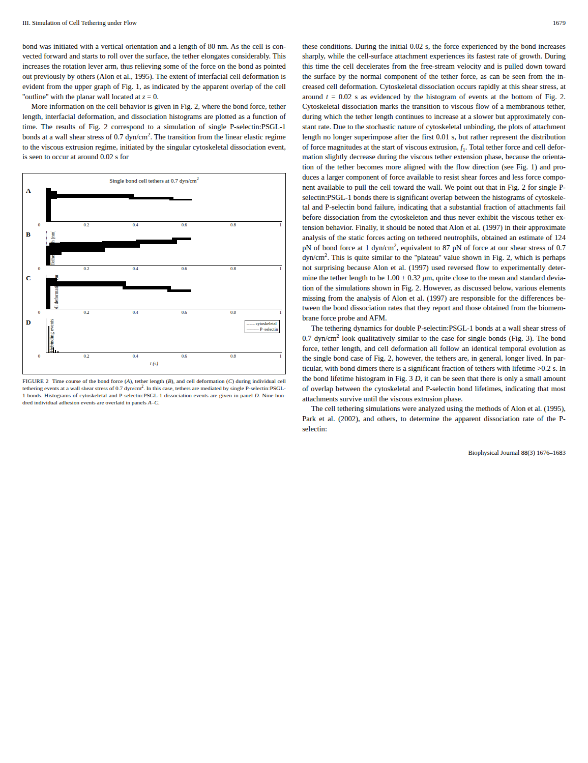III. Simulation of Cell Tethering under Flow 1679
bond was initiated with a vertical orientation and a length of 80 nm. As the cell is convected forward and starts to roll over the surface, the tether elongates considerably. This increases the rotation lever arm, thus relieving some of the force on the bond as pointed out previously by others (Alon et al., 1995). The extent of interfacial cell deformation is evident from the upper graph of Fig. 1, as indicated by the apparent overlap of the cell ''outline'' with the planar wall located at z = 0.
More information on the cell behavior is given in Fig. 2, where the bond force, tether length, interfacial deformation, and dissociation histograms are plotted as a function of time. The results of Fig. 2 correspond to a simulation of single P-selectin:PSGL-1 bonds at a wall shear stress of 0.7 dyn/cm2. The transition from the linear elastic regime to the viscous extrusion regime, initiated by the singular cytoskeletal dissociation event, is seen to occur at around 0.02 s for
Single bond cell tethers at 0.7 dyn/cm2
A
F (pN) 100 50 0
00.20.40.60.81
B
Tether length (nm) 2500 2000 1500 1000 500 0
00.20.40.60.81
C
Cell deformation (nm) 200 150 100 50 0
00.20.40.60.81
D
Unbinding events 500 400 300 200 100 0
cytoskeletal
P–selectin
00.20.40.60.81
t (s)
FIGURE 2 Time course of the bond force (A), tether length (B), and cell deformation (C) during individual cell tethering events at a wall shear stress of 0.7 dyn/cm2. In this case, tethers are mediated by single P-selectin:PSGL-1 bonds. Histograms of cytoskeletal and P-selectin:PSGL-1 dissociation events are given in panel D. Nine-hundred individual adhesion events are overlaid in panels A–C.
these conditions. During the initial 0.02 s, the force experienced by the bond increases sharply, while the cell-surface attachment experiences its fastest rate of growth. During this time the cell decelerates from the free-stream velocity and is pulled down toward the surface by the normal component of the tether force, as can be seen from the increased cell deformation. Cytoskeletal dissociation occurs rapidly at this shear stress, at around t = 0.02 s as evidenced by the histogram of events at the bottom of Fig. 2. Cytoskeletal dissociation marks the transition to viscous flow of a membranous tether, during which the tether length continues to increase at a slower but approximately constant rate. Due to the stochastic nature of cytoskeletal unbinding, the plots of attachment length no longer superimpose after the first 0.01 s, but rather represent the distribution of force magnitudes at the start of viscous extrusion, f1. Total tether force and cell deformation slightly decrease during the viscous tether extension phase, because the orientation of the tether becomes more aligned with the flow direction (see Fig. 1) and produces a larger component of force available to resist shear forces and less force component available to pull the cell toward the wall. We point out that in Fig. 2 for single P-selectin:PSGL-1 bonds there is significant overlap between the histograms of cytoskeletal and P-selectin bond failure, indicating that a substantial fraction of attachments fail before dissociation from the cytoskeleton and thus never exhibit the viscous tether extension behavior. Finally, it should be noted that Alon et al. (1997) in their approximate analysis of the static forces acting on tethered neutrophils, obtained an estimate of 124 pN of bond force at 1 dyn/cm2, equivalent to 87 pN of force at our shear stress of 0.7 dyn/cm2. This is quite similar to the ''plateau'' value shown in Fig. 2, which is perhaps not surprising because Alon et al. (1997) used reversed flow to experimentally determine the tether length to be 1.00 ± 0.32 μm, quite close to the mean and standard deviation of the simulations shown in Fig. 2. However, as discussed below, various elements missing from the analysis of Alon et al. (1997) are responsible for the differences between the bond dissociation rates that they report and those obtained from the biomembrane force probe and AFM.
The tethering dynamics for double P-selectin:PSGL-1 bonds at a wall shear stress of 0.7 dyn/cm2 look qualitatively similar to the case for single bonds (Fig. 3). The bond force, tether length, and cell deformation all follow an identical temporal evolution as the single bond case of Fig. 2, however, the tethers are, in general, longer lived. In particular, with bond dimers there is a significant fraction of tethers with lifetime >0.2 s. In the bond lifetime histogram in Fig. 3 D, it can be seen that there is only a small amount of overlap between the cytoskeletal and P-selectin bond lifetimes, indicating that most attachments survive until the viscous extrusion phase.
The cell tethering simulations were analyzed using the methods of Alon et al. (1995), Park et al. (2002), and others, to determine the apparent dissociation rate of the P-selectin:
Biophysical Journal 88(3) 1676–1683